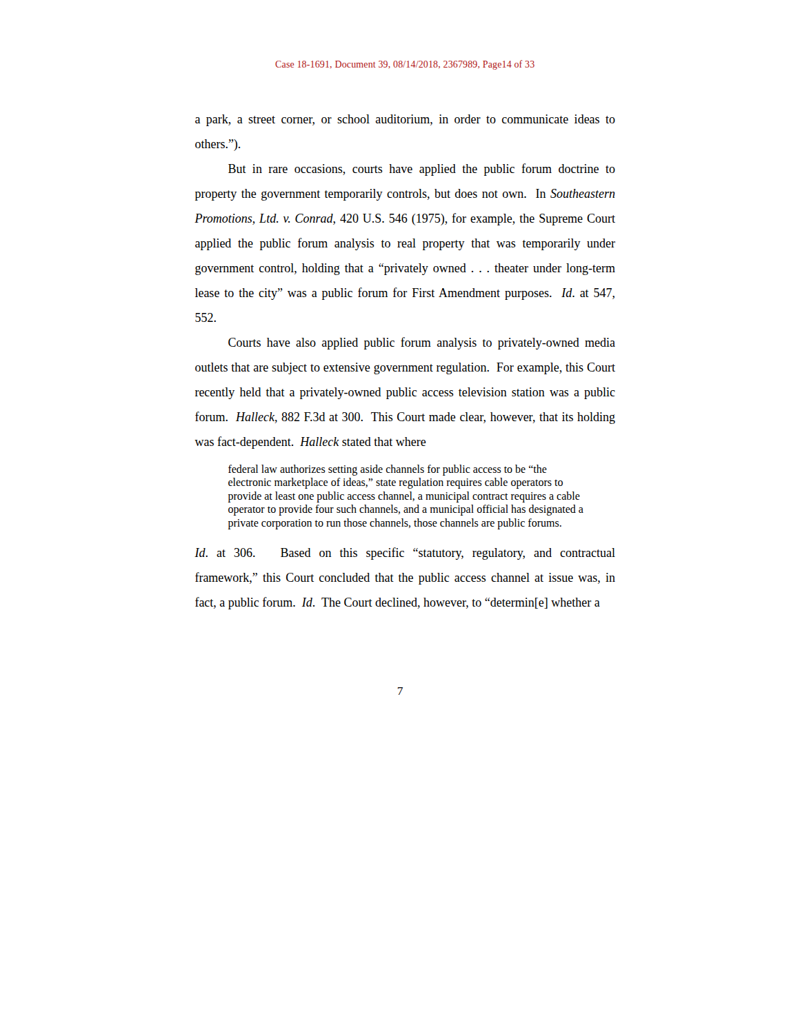Case 18-1691, Document 39, 08/14/2018, 2367989, Page14 of 33
a park, a street corner, or school auditorium, in order to communicate ideas to others.”).
But in rare occasions, courts have applied the public forum doctrine to property the government temporarily controls, but does not own. In Southeastern Promotions, Ltd. v. Conrad, 420 U.S. 546 (1975), for example, the Supreme Court applied the public forum analysis to real property that was temporarily under government control, holding that a “privately owned . . . theater under long-term lease to the city” was a public forum for First Amendment purposes. Id. at 547, 552.
Courts have also applied public forum analysis to privately-owned media outlets that are subject to extensive government regulation. For example, this Court recently held that a privately-owned public access television station was a public forum. Halleck, 882 F.3d at 300. This Court made clear, however, that its holding was fact-dependent. Halleck stated that where
federal law authorizes setting aside channels for public access to be “the electronic marketplace of ideas,” state regulation requires cable operators to provide at least one public access channel, a municipal contract requires a cable operator to provide four such channels, and a municipal official has designated a private corporation to run those channels, those channels are public forums.
Id. at 306. Based on this specific “statutory, regulatory, and contractual framework,” this Court concluded that the public access channel at issue was, in fact, a public forum. Id. The Court declined, however, to “determin[e] whether a
7